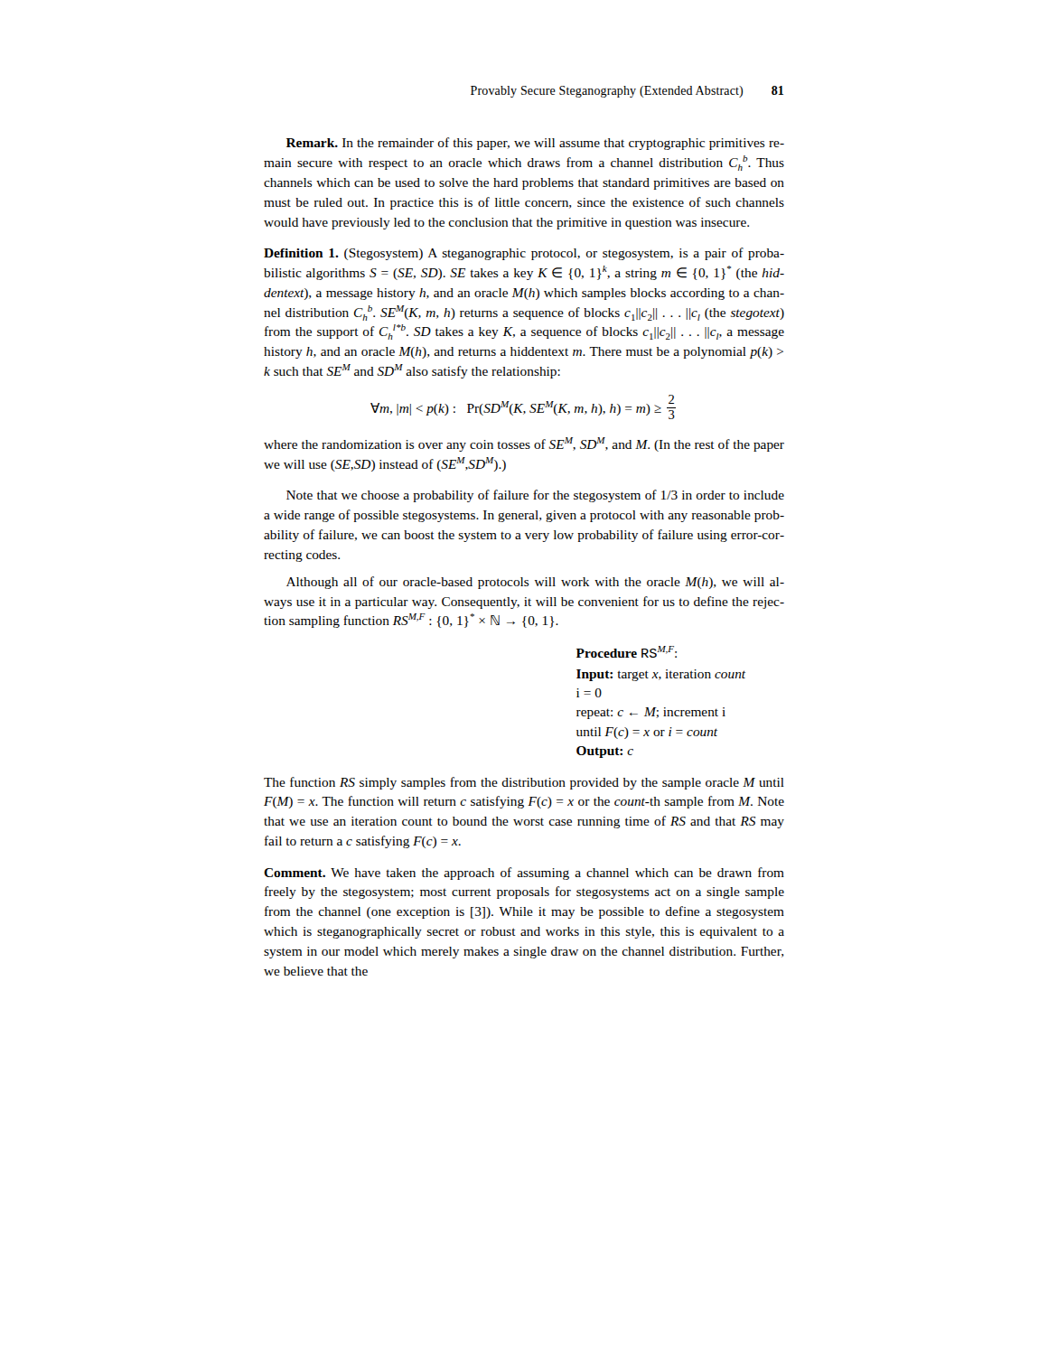Provably Secure Steganography (Extended Abstract)81
Remark. In the remainder of this paper, we will assume that cryptographic primitives remain secure with respect to an oracle which draws from a channel distribution Chb. Thus channels which can be used to solve the hard problems that standard primitives are based on must be ruled out. In practice this is of little concern, since the existence of such channels would have previously led to the conclusion that the primitive in question was insecure.
Definition 1. (Stegosystem) A steganographic protocol, or stegosystem, is a pair of probabilistic algorithms S = (SE, SD). SE takes a key K ∈ {0, 1}k, a string m ∈ {0, 1}* (the hiddentext), a message history h, and an oracle M(h) which samples blocks according to a channel distribution Chb. SEM(K, m, h) returns a sequence of blocks c1||c2|| . . . ||cl (the stegotext) from the support of Chl*b. SD takes a key K, a sequence of blocks c1||c2|| . . . ||cl, a message history h, and an oracle M(h), and returns a hiddentext m. There must be a polynomial p(k) > k such that SEM and SDM also satisfy the relationship:
∀m, |m| < p(k) : Pr(SDM(K, SEM(K, m, h), h) = m) ≥ 23
where the randomization is over any coin tosses of SEM, SDM, and M. (In the rest of the paper we will use (SE,SD) instead of (SEM,SDM).)
Note that we choose a probability of failure for the stegosystem of 1/3 in order to include a wide range of possible stegosystems. In general, given a protocol with any reasonable probability of failure, we can boost the system to a very low probability of failure using error-correcting codes.
Although all of our oracle-based protocols will work with the oracle M(h), we will always use it in a particular way. Consequently, it will be convenient for us to define the rejection sampling function RSM,F : {0, 1}* × ℕ → {0, 1}.
Procedure RSM,F:
Input: target x, iteration count
i = 0
repeat: c ← M; increment i
until F(c) = x or i = count
Output: c
The function RS simply samples from the distribution provided by the sample oracle M until F(M) = x. The function will return c satisfying F(c) = x or the count-th sample from M. Note that we use an iteration count to bound the worst case running time of RS and that RS may fail to return a c satisfying F(c) = x.
Comment. We have taken the approach of assuming a channel which can be drawn from freely by the stegosystem; most current proposals for stegosystems act on a single sample from the channel (one exception is [3]). While it may be possible to define a stegosystem which is steganographically secret or robust and works in this style, this is equivalent to a system in our model which merely makes a single draw on the channel distribution. Further, we believe that the